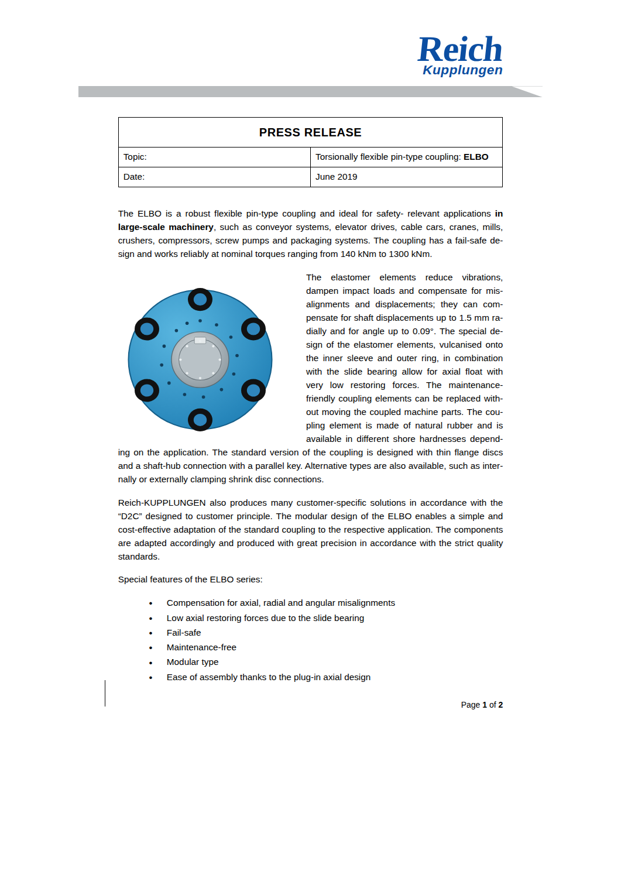Reich Kupplungen
| PRESS RELEASE |
| Topic: | Torsionally flexible pin-type coupling: ELBO |
| Date: | June 2019 |
The ELBO is a robust flexible pin-type coupling and ideal for safety- relevant applications in large-scale machinery, such as conveyor systems, elevator drives, cable cars, cranes, mills, crushers, compressors, screw pumps and packaging systems. The coupling has a fail-safe design and works reliably at nominal torques ranging from 140 kNm to 1300 kNm.
The elastomer elements reduce vibrations, dampen impact loads and compensate for misalignments and displacements; they can compensate for shaft displacements up to 1.5 mm radially and for angle up to 0.09°. The special design of the elastomer elements, vulcanised onto the inner sleeve and outer ring, in combination with the slide bearing allow for axial float with very low restoring forces. The maintenance-friendly coupling elements can be replaced without moving the coupled machine parts. The coupling element is made of natural rubber and is available in different shore hardnesses depending on the application. The standard version of the coupling is designed with thin flange discs and a shaft-hub connection with a parallel key. Alternative types are also available, such as internally or externally clamping shrink disc connections.
Reich-KUPPLUNGEN also produces many customer-specific solutions in accordance with the “D2C” designed to customer principle. The modular design of the ELBO enables a simple and cost-effective adaptation of the standard coupling to the respective application. The components are adapted accordingly and produced with great precision in accordance with the strict quality standards.
Special features of the ELBO series:
Compensation for axial, radial and angular misalignments
Low axial restoring forces due to the slide bearing
Fail-safe
Maintenance-free
Modular type
Ease of assembly thanks to the plug-in axial design
Page 1 of 2